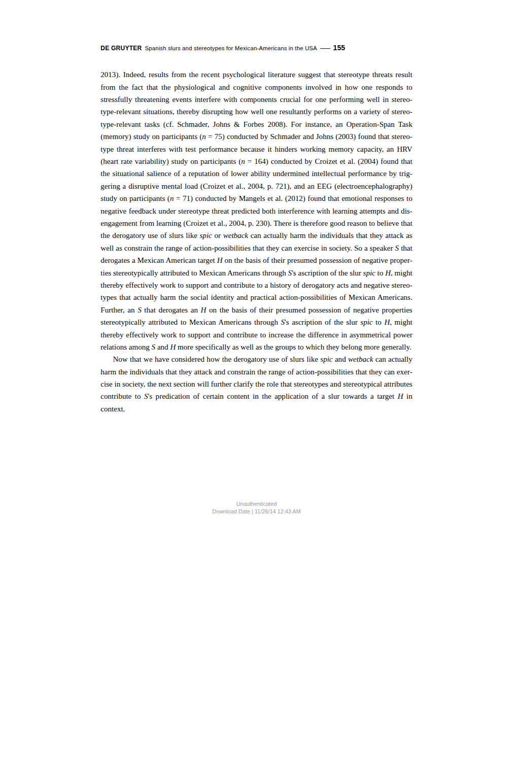DE GRUYTER Spanish slurs and stereotypes for Mexican-Americans in the USA 155
2013). Indeed, results from the recent psychological literature suggest that stereotype threats result from the fact that the physiological and cognitive components involved in how one responds to stressfully threatening events interfere with components crucial for one performing well in stereotype-relevant situations, thereby disrupting how well one resultantly performs on a variety of stereotype-relevant tasks (cf. Schmader, Johns & Forbes 2008). For instance, an Operation-Span Task (memory) study on participants (n = 75) conducted by Schmader and Johns (2003) found that stereotype threat interferes with test performance because it hinders working memory capacity, an HRV (heart rate variability) study on participants (n = 164) conducted by Croizet et al. (2004) found that the situational salience of a reputation of lower ability undermined intellectual performance by triggering a disruptive mental load (Croizet et al., 2004, p. 721), and an EEG (electroencephalography) study on participants (n = 71) conducted by Mangels et al. (2012) found that emotional responses to negative feedback under stereotype threat predicted both interference with learning attempts and disengagement from learning (Croizet et al., 2004, p. 230). There is therefore good reason to believe that the derogatory use of slurs like spic or wetback can actually harm the individuals that they attack as well as constrain the range of action-possibilities that they can exercise in society. So a speaker S that derogates a Mexican American target H on the basis of their presumed possession of negative properties stereotypically attributed to Mexican Americans through S's ascription of the slur spic to H, might thereby effectively work to support and contribute to a history of derogatory acts and negative stereotypes that actually harm the social identity and practical action-possibilities of Mexican Americans. Further, an S that derogates an H on the basis of their presumed possession of negative properties stereotypically attributed to Mexican Americans through S's ascription of the slur spic to H, might thereby effectively work to support and contribute to increase the difference in asymmetrical power relations among S and H more specifically as well as the groups to which they belong more generally.
Now that we have considered how the derogatory use of slurs like spic and wetback can actually harm the individuals that they attack and constrain the range of action-possibilities that they can exercise in society, the next section will further clarify the role that stereotypes and stereotypical attributes contribute to S's predication of certain content in the application of a slur towards a target H in context.
Unauthenticated
Download Date | 11/26/14 12:43 AM